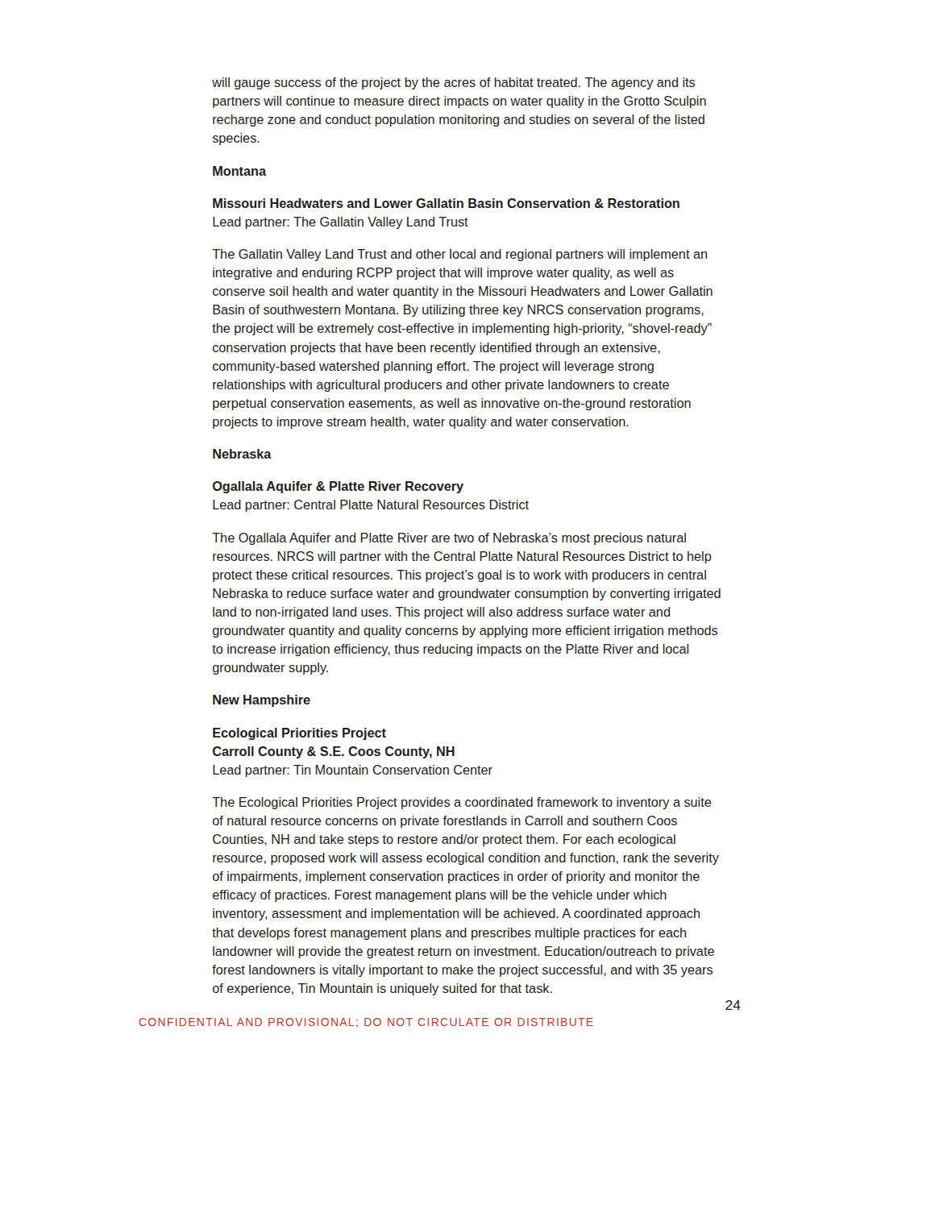will gauge success of the project by the acres of habitat treated. The agency and its partners will continue to measure direct impacts on water quality in the Grotto Sculpin recharge zone and conduct population monitoring and studies on several of the listed species.
Montana
Missouri Headwaters and Lower Gallatin Basin Conservation & Restoration
Lead partner: The Gallatin Valley Land Trust
The Gallatin Valley Land Trust and other local and regional partners will implement an integrative and enduring RCPP project that will improve water quality, as well as conserve soil health and water quantity in the Missouri Headwaters and Lower Gallatin Basin of southwestern Montana. By utilizing three key NRCS conservation programs, the project will be extremely cost-effective in implementing high-priority, “shovel-ready” conservation projects that have been recently identified through an extensive, community-based watershed planning effort. The project will leverage strong relationships with agricultural producers and other private landowners to create perpetual conservation easements, as well as innovative on-the-ground restoration projects to improve stream health, water quality and water conservation.
Nebraska
Ogallala Aquifer & Platte River Recovery
Lead partner: Central Platte Natural Resources District
The Ogallala Aquifer and Platte River are two of Nebraska’s most precious natural resources. NRCS will partner with the Central Platte Natural Resources District to help protect these critical resources. This project’s goal is to work with producers in central Nebraska to reduce surface water and groundwater consumption by converting irrigated land to non-irrigated land uses. This project will also address surface water and groundwater quantity and quality concerns by applying more efficient irrigation methods to increase irrigation efficiency, thus reducing impacts on the Platte River and local groundwater supply.
New Hampshire
Ecological Priorities Project
Carroll County & S.E. Coos County, NH
Lead partner: Tin Mountain Conservation Center
The Ecological Priorities Project provides a coordinated framework to inventory a suite of natural resource concerns on private forestlands in Carroll and southern Coos Counties, NH and take steps to restore and/or protect them. For each ecological resource, proposed work will assess ecological condition and function, rank the severity of impairments, implement conservation practices in order of priority and monitor the efficacy of practices. Forest management plans will be the vehicle under which inventory, assessment and implementation will be achieved. A coordinated approach that develops forest management plans and prescribes multiple practices for each landowner will provide the greatest return on investment. Education/outreach to private forest landowners is vitally important to make the project successful, and with 35 years of experience, Tin Mountain is uniquely suited for that task.
24
Confidential and provisional; do not circulate or distribute